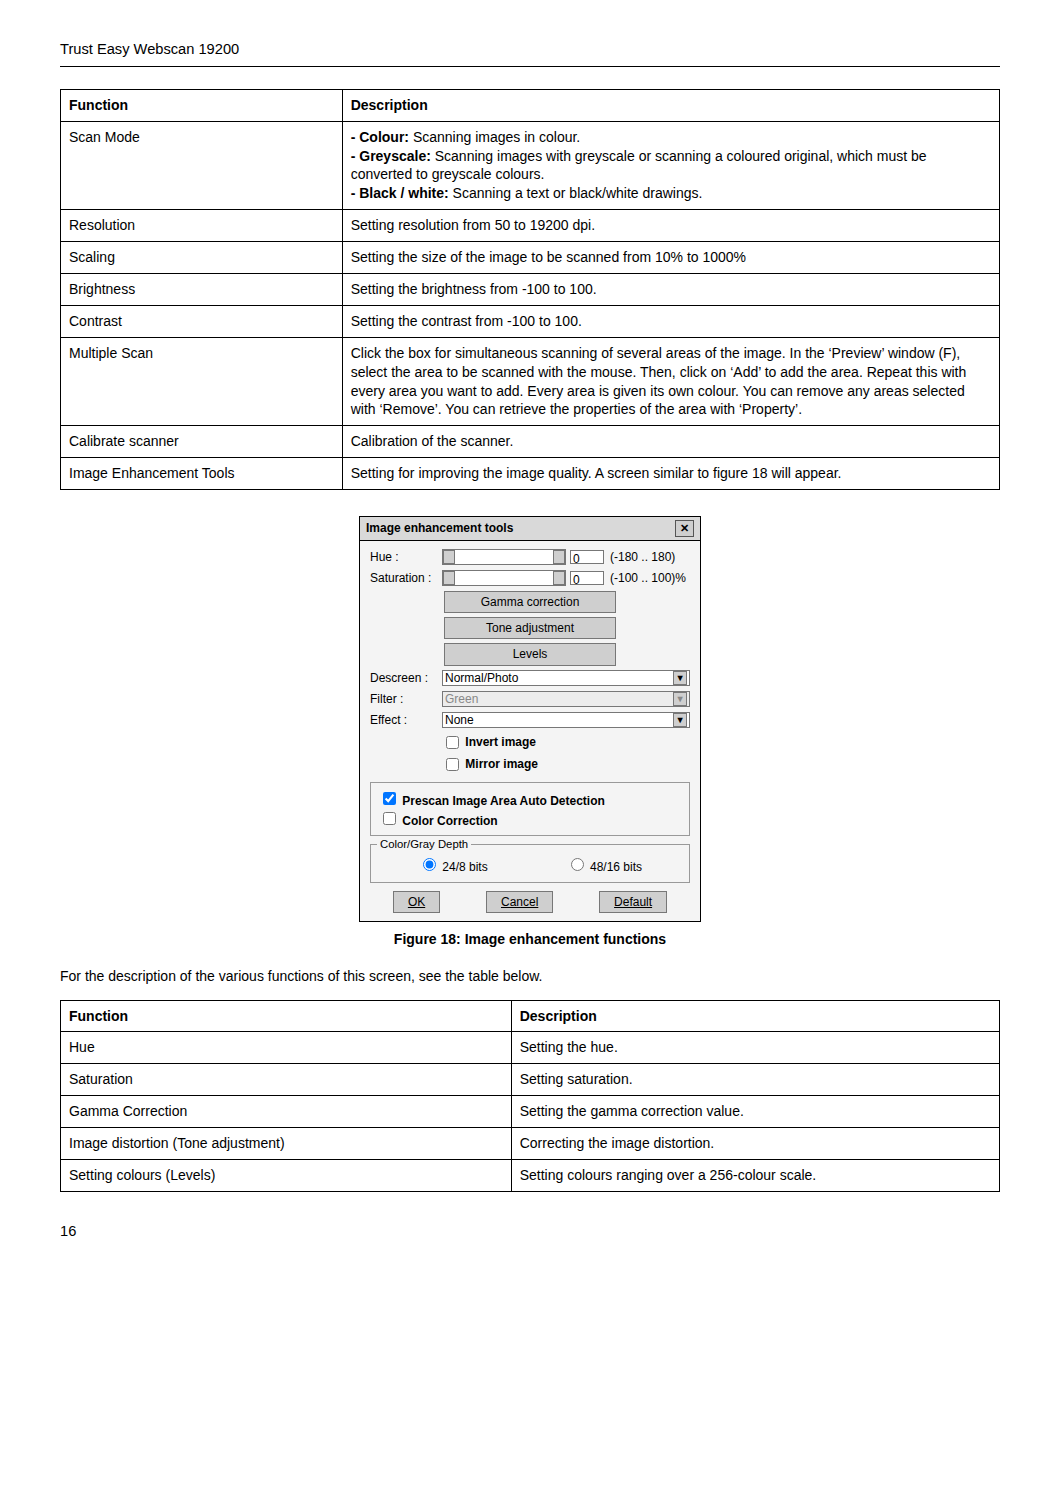Trust Easy Webscan 19200
| Function | Description |
| --- | --- |
| Scan Mode | - Colour: Scanning images in colour. - Greyscale: Scanning images with greyscale or scanning a coloured original, which must be converted to greyscale colours. - Black / white: Scanning a text or black/white drawings. |
| Resolution | Setting resolution from 50 to 19200 dpi. |
| Scaling | Setting the size of the image to be scanned from 10% to 1000% |
| Brightness | Setting the brightness from -100 to 100. |
| Contrast | Setting the contrast from -100 to 100. |
| Multiple Scan | Click the box for simultaneous scanning of several areas of the image. In the ‘Preview’ window (F), select the area to be scanned with the mouse. Then, click on ‘Add’ to add the area. Repeat this with every area you want to add. Every area is given its own colour. You can remove any areas selected with ‘Remove’. You can retrieve the properties of the area with ‘Property’. |
| Calibrate scanner | Calibration of the scanner. |
| Image Enhancement Tools | Setting for improving the image quality. A screen similar to figure 18 will appear. |
Image enhancement tools ✕
Hue : 0 (-180 .. 180)
Saturation : 0 (-100 .. 100)%
Gamma correction
Tone adjustment
Levels
Descreen : Normal/Photo▼
Filter : Green▼
Effect : None▼
Invert image
Mirror image
Prescan Image Area Auto Detection
Color Correction
Color/Gray Depth
24/8 bits 48/16 bits
OK Cancel Default
Figure 18: Image enhancement functions
For the description of the various functions of this screen, see the table below.
| Function | Description |
| --- | --- |
| Hue | Setting the hue. |
| Saturation | Setting saturation. |
| Gamma Correction | Setting the gamma correction value. |
| Image distortion (Tone adjustment) | Correcting the image distortion. |
| Setting colours (Levels) | Setting colours ranging over a 256-colour scale. |
16